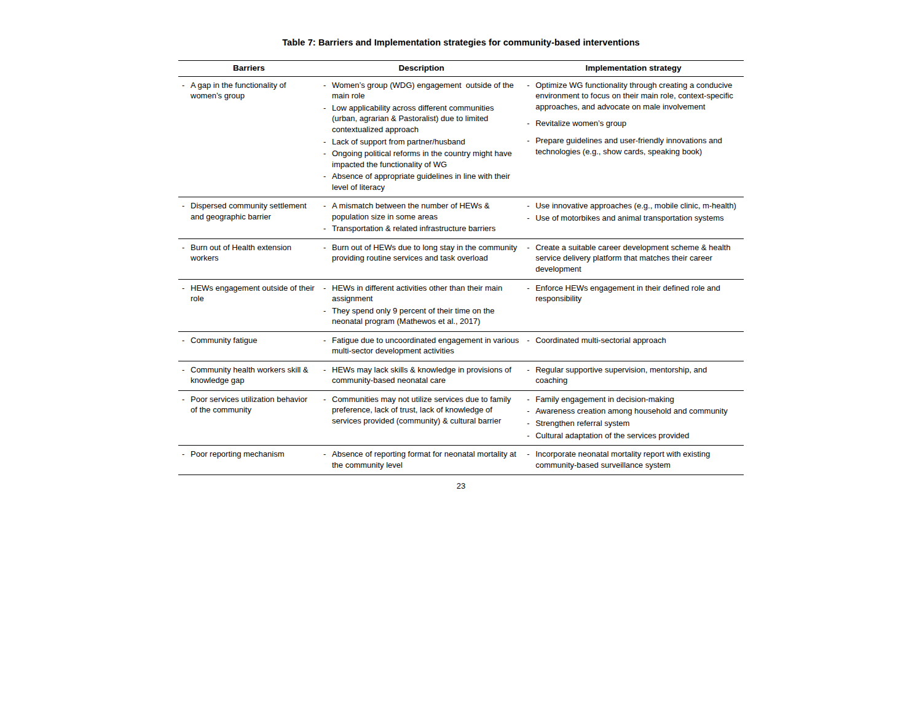Table 7: Barriers and Implementation strategies for community-based interventions
| Barriers | Description | Implementation strategy |
| --- | --- | --- |
| A gap in the functionality of women’s group | Women’s group (WDG) engagement outside of the main role Low applicability across different communities (urban, agrarian & Pastoralist) due to limited contextualized approach Lack of support from partner/husband Ongoing political reforms in the country might have impacted the functionality of WG Absence of appropriate guidelines in line with their level of literacy | Optimize WG functionality through creating a conducive environment to focus on their main role, context-specific approaches, and advocate on male involvement Revitalize women’s group Prepare guidelines and user-friendly innovations and technologies (e.g., show cards, speaking book) |
| Dispersed community settlement and geographic barrier | A mismatch between the number of HEWs & population size in some areas Transportation & related infrastructure barriers | Use innovative approaches (e.g., mobile clinic, m-health) Use of motorbikes and animal transportation systems |
| Burn out of Health extension workers | Burn out of HEWs due to long stay in the community providing routine services and task overload | Create a suitable career development scheme & health service delivery platform that matches their career development |
| HEWs engagement outside of their role | HEWs in different activities other than their main assignment They spend only 9 percent of their time on the neonatal program (Mathewos et al., 2017) | Enforce HEWs engagement in their defined role and responsibility |
| Community fatigue | Fatigue due to uncoordinated engagement in various multi-sector development activities | Coordinated multi-sectorial approach |
| Community health workers skill & knowledge gap | HEWs may lack skills & knowledge in provisions of community-based neonatal care | Regular supportive supervision, mentorship, and coaching |
| Poor services utilization behavior of the community | Communities may not utilize services due to family preference, lack of trust, lack of knowledge of services provided (community) & cultural barrier | Family engagement in decision-making Awareness creation among household and community Strengthen referral system Cultural adaptation of the services provided |
| Poor reporting mechanism | Absence of reporting format for neonatal mortality at the community level | Incorporate neonatal mortality report with existing community-based surveillance system |
23